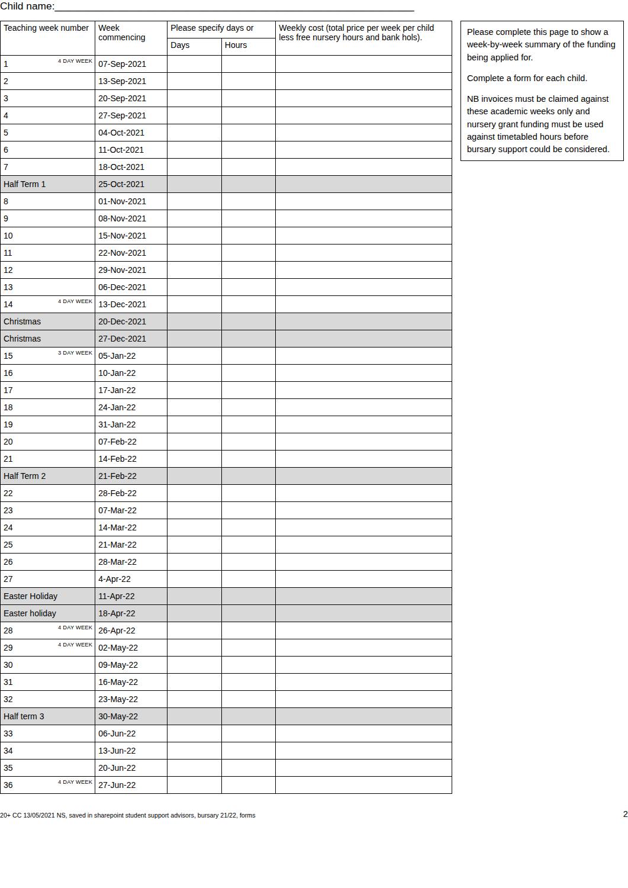Child name:_______________________________________________________________
| Teaching week number | Week commencing | Please specify days or | Weekly cost (total price per week per child less free nursery hours and bank hols). |
| --- | --- | --- | --- |
| Days | Hours |
| 1 4 DAY WEEK | 07-Sep-2021 | | | |
| 2 | 13-Sep-2021 | | | |
| 3 | 20-Sep-2021 | | | |
| 4 | 27-Sep-2021 | | | |
| 5 | 04-Oct-2021 | | | |
| 6 | 11-Oct-2021 | | | |
| 7 | 18-Oct-2021 | | | |
| Half Term 1 | 25-Oct-2021 | | | |
| 8 | 01-Nov-2021 | | | |
| 9 | 08-Nov-2021 | | | |
| 10 | 15-Nov-2021 | | | |
| 11 | 22-Nov-2021 | | | |
| 12 | 29-Nov-2021 | | | |
| 13 | 06-Dec-2021 | | | |
| 14 4 DAY WEEK | 13-Dec-2021 | | | |
| Christmas | 20-Dec-2021 | | | |
| Christmas 3 DAY WEEK | 27-Dec-2021 | | | |
| 15 3 DAY WEEK | 05-Jan-22 | | | |
| 16 | 10-Jan-22 | | | |
| 17 | 17-Jan-22 | | | |
| 18 | 24-Jan-22 | | | |
| 19 | 31-Jan-22 | | | |
| 20 | 07-Feb-22 | | | |
| 21 | 14-Feb-22 | | | |
| Half Term 2 3 DAY WEEK | 21-Feb-22 | | | |
| 22 | 28-Feb-22 | | | |
| 23 | 07-Mar-22 | | | |
| 24 | 14-Mar-22 | | | |
| 25 | 21-Mar-22 | | | |
| 26 | 28-Mar-22 | | | |
| 27 | 4-Apr-22 | | | |
| Easter Holiday | 11-Apr-22 | | | |
| Easter holiday | 18-Apr-22 | | | |
| 28 4 DAY WEEK | 26-Apr-22 | | | |
| 29 4 DAY WEEK | 02-May-22 | | | |
| 30 | 09-May-22 | | | |
| 31 | 16-May-22 | | | |
| 32 | 23-May-22 | | | |
| Half term 3 | 30-May-22 | | | |
| 33 | 06-Jun-22 | | | |
| 34 | 13-Jun-22 | | | |
| 35 | 20-Jun-22 | | | |
| 36 4 DAY WEEK | 27-Jun-22 | | | |
Please complete this page to show a week-by-week summary of the funding being applied for.
Complete a form for each child.
NB invoices must be claimed against these academic weeks only and nursery grant funding must be used against timetabled hours before bursary support could be considered.
20+ CC 13/05/2021 NS, saved in sharepoint student support advisors, bursary 21/22, forms
2